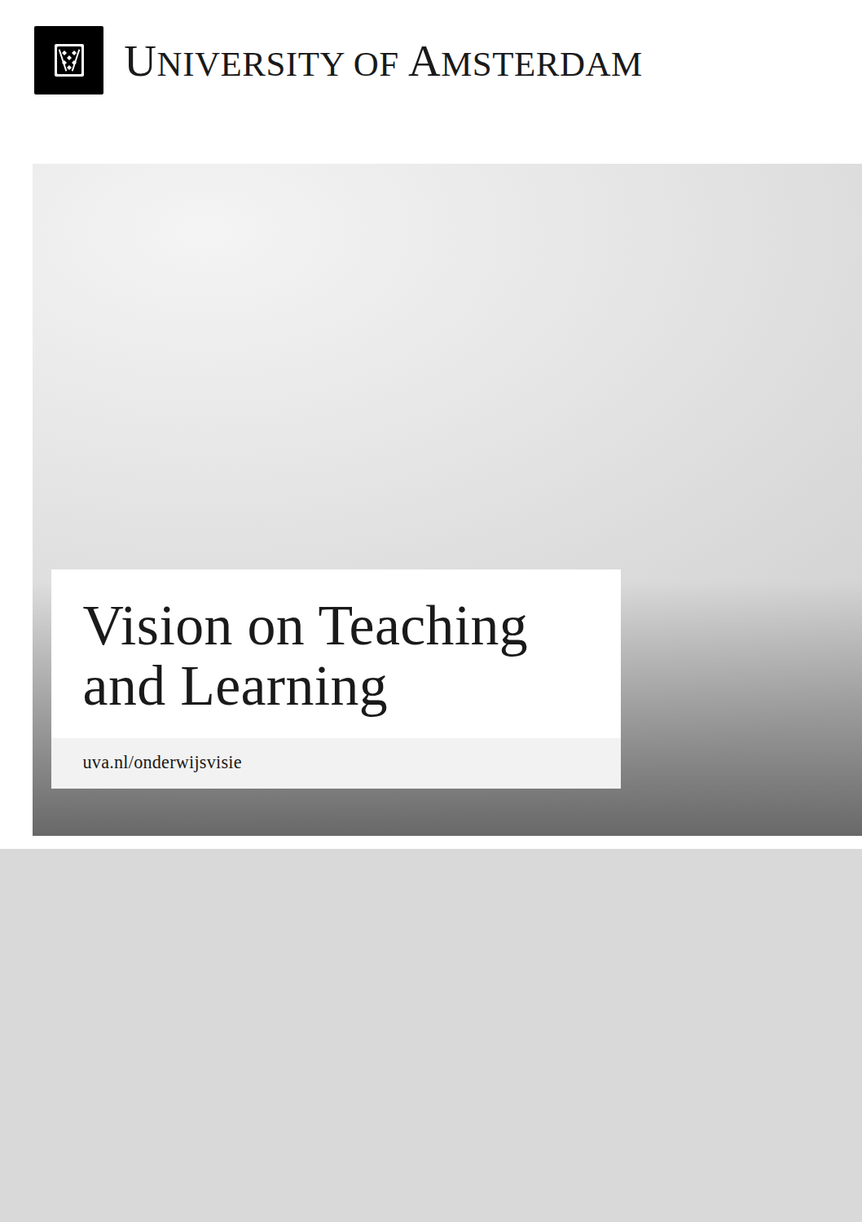UNIVERSITY OF AMSTERDAM
Vision on Teaching
and Learning
uva.nl/onderwijsvisie